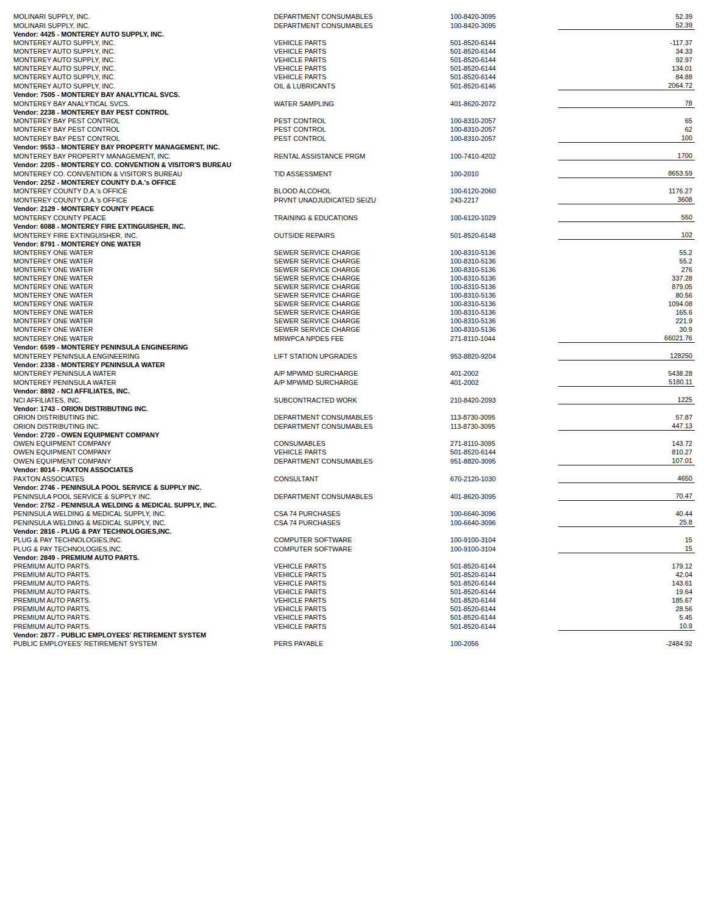| MOLINARI SUPPLY, INC. | DEPARTMENT CONSUMABLES | 100-8420-3095 | 52.39 |
| MOLINARI SUPPLY, INC. | DEPARTMENT CONSUMABLES | 100-8420-3095 | 52.39 |
| Vendor: 4425 - MONTEREY AUTO SUPPLY, INC. |
| MONTEREY AUTO SUPPLY, INC. | VEHICLE PARTS | 501-8520-6144 | -117.37 |
| MONTEREY AUTO SUPPLY, INC. | VEHICLE PARTS | 501-8520-6144 | 34.33 |
| MONTEREY AUTO SUPPLY, INC. | VEHICLE PARTS | 501-8520-6144 | 92.97 |
| MONTEREY AUTO SUPPLY, INC. | VEHICLE PARTS | 501-8520-6144 | 134.01 |
| MONTEREY AUTO SUPPLY, INC. | VEHICLE PARTS | 501-8520-6144 | 84.88 |
| MONTEREY AUTO SUPPLY, INC. | OIL & LUBRICANTS | 501-8520-6146 | 2064.72 |
| Vendor: 7505 - MONTEREY BAY ANALYTICAL SVCS. |
| MONTEREY BAY ANALYTICAL SVCS. | WATER SAMPLING | 401-8620-2072 | 78 |
| Vendor: 2238 - MONTEREY BAY PEST CONTROL |
| MONTEREY BAY PEST CONTROL | PEST CONTROL | 100-8310-2057 | 65 |
| MONTEREY BAY PEST CONTROL | PEST CONTROL | 100-8310-2057 | 62 |
| MONTEREY BAY PEST CONTROL | PEST CONTROL | 100-8310-2057 | 100 |
| Vendor: 9553 - MONTEREY BAY PROPERTY MANAGEMENT, INC. |
| MONTEREY BAY PROPERTY MANAGEMENT, INC. | RENTAL ASSISTANCE PRGM | 100-7410-4202 | 1700 |
| Vendor: 2205 - MONTEREY CO. CONVENTION & VISITOR'S BUREAU |
| MONTEREY CO. CONVENTION & VISITOR'S BUREAU | TID ASSESSMENT | 100-2010 | 8653.59 |
| Vendor: 2252 - MONTEREY COUNTY D.A.'s OFFICE |
| MONTEREY COUNTY D.A.'s OFFICE | BLOOD ALCOHOL | 100-6120-2060 | 1176.27 |
| MONTEREY COUNTY D.A.'s OFFICE | PRVNT UNADJUDICATED SEIZU | 243-2217 | 3608 |
| Vendor: 2129 - MONTEREY COUNTY PEACE |
| MONTEREY COUNTY PEACE | TRAINING & EDUCATIONS | 100-6120-1029 | 550 |
| Vendor: 6088 - MONTEREY FIRE EXTINGUISHER, INC. |
| MONTEREY FIRE EXTINGUISHER, INC. | OUTSIDE REPAIRS | 501-8520-6148 | 102 |
| Vendor: 8791 - MONTEREY ONE WATER |
| MONTEREY ONE WATER | SEWER SERVICE CHARGE | 100-8310-5136 | 55.2 |
| MONTEREY ONE WATER | SEWER SERVICE CHARGE | 100-8310-5136 | 55.2 |
| MONTEREY ONE WATER | SEWER SERVICE CHARGE | 100-8310-5136 | 276 |
| MONTEREY ONE WATER | SEWER SERVICE CHARGE | 100-8310-5136 | 337.28 |
| MONTEREY ONE WATER | SEWER SERVICE CHARGE | 100-8310-5136 | 879.05 |
| MONTEREY ONE WATER | SEWER SERVICE CHARGE | 100-8310-5136 | 80.56 |
| MONTEREY ONE WATER | SEWER SERVICE CHARGE | 100-8310-5136 | 1094.08 |
| MONTEREY ONE WATER | SEWER SERVICE CHARGE | 100-8310-5136 | 165.6 |
| MONTEREY ONE WATER | SEWER SERVICE CHARGE | 100-8310-5136 | 221.9 |
| MONTEREY ONE WATER | SEWER SERVICE CHARGE | 100-8310-5136 | 30.9 |
| MONTEREY ONE WATER | MRWPCA NPDES FEE | 271-8110-1044 | 66021.76 |
| Vendor: 6599 - MONTEREY PENINSULA ENGINEERING |
| MONTEREY PENINSULA ENGINEERING | LIFT STATION UPGRADES | 953-8820-9204 | 128250 |
| Vendor: 2338 - MONTEREY PENINSULA WATER |
| MONTEREY PENINSULA WATER | A/P MPWMD SURCHARGE | 401-2002 | 5438.28 |
| MONTEREY PENINSULA WATER | A/P MPWMD SURCHARGE | 401-2002 | 5180.11 |
| Vendor: 8892 - NCI AFFILIATES, INC. |
| NCI AFFILIATES, INC. | SUBCONTRACTED WORK | 210-8420-2093 | 1225 |
| Vendor: 1743 - ORION DISTRIBUTING INC. |
| ORION DISTRIBUTING INC. | DEPARTMENT CONSUMABLES | 113-8730-3095 | 57.87 |
| ORION DISTRIBUTING INC. | DEPARTMENT CONSUMABLES | 113-8730-3095 | 447.13 |
| Vendor: 2720 - OWEN EQUIPMENT COMPANY |
| OWEN EQUIPMENT COMPANY | CONSUMABLES | 271-8110-3095 | 143.72 |
| OWEN EQUIPMENT COMPANY | VEHICLE PARTS | 501-8520-6144 | 810.27 |
| OWEN EQUIPMENT COMPANY | DEPARTMENT CONSUMABLES | 951-8820-3095 | 107.01 |
| Vendor: 8014 - PAXTON ASSOCIATES |
| PAXTON ASSOCIATES | CONSULTANT | 670-2120-1030 | 4650 |
| Vendor: 2746 - PENINSULA POOL SERVICE & SUPPLY INC. |
| PENINSULA POOL SERVICE & SUPPLY INC. | DEPARTMENT CONSUMABLES | 401-8620-3095 | 70.47 |
| Vendor: 2752 - PENINSULA WELDING & MEDICAL SUPPLY, INC. |
| PENINSULA WELDING & MEDICAL SUPPLY, INC. | CSA 74 PURCHASES | 100-6640-3096 | 40.44 |
| PENINSULA WELDING & MEDICAL SUPPLY, INC. | CSA 74 PURCHASES | 100-6640-3096 | 25.8 |
| Vendor: 2816 - PLUG & PAY TECHNOLOGIES,INC. |
| PLUG & PAY TECHNOLOGIES,INC. | COMPUTER SOFTWARE | 100-9100-3104 | 15 |
| PLUG & PAY TECHNOLOGIES,INC. | COMPUTER SOFTWARE | 100-9100-3104 | 15 |
| Vendor: 2849 - PREMIUM AUTO PARTS. |
| PREMIUM AUTO PARTS. | VEHICLE PARTS | 501-8520-6144 | 179.12 |
| PREMIUM AUTO PARTS. | VEHICLE PARTS | 501-8520-6144 | 42.04 |
| PREMIUM AUTO PARTS. | VEHICLE PARTS | 501-8520-6144 | 143.61 |
| PREMIUM AUTO PARTS. | VEHICLE PARTS | 501-8520-6144 | 19.64 |
| PREMIUM AUTO PARTS. | VEHICLE PARTS | 501-8520-6144 | 185.67 |
| PREMIUM AUTO PARTS. | VEHICLE PARTS | 501-8520-6144 | 28.56 |
| PREMIUM AUTO PARTS. | VEHICLE PARTS | 501-8520-6144 | 5.45 |
| PREMIUM AUTO PARTS. | VEHICLE PARTS | 501-8520-6144 | 10.9 |
| Vendor: 2877 - PUBLIC EMPLOYEES' RETIREMENT SYSTEM |
| PUBLIC EMPLOYEES' RETIREMENT SYSTEM | PERS PAYABLE | 100-2056 | -2484.92 |